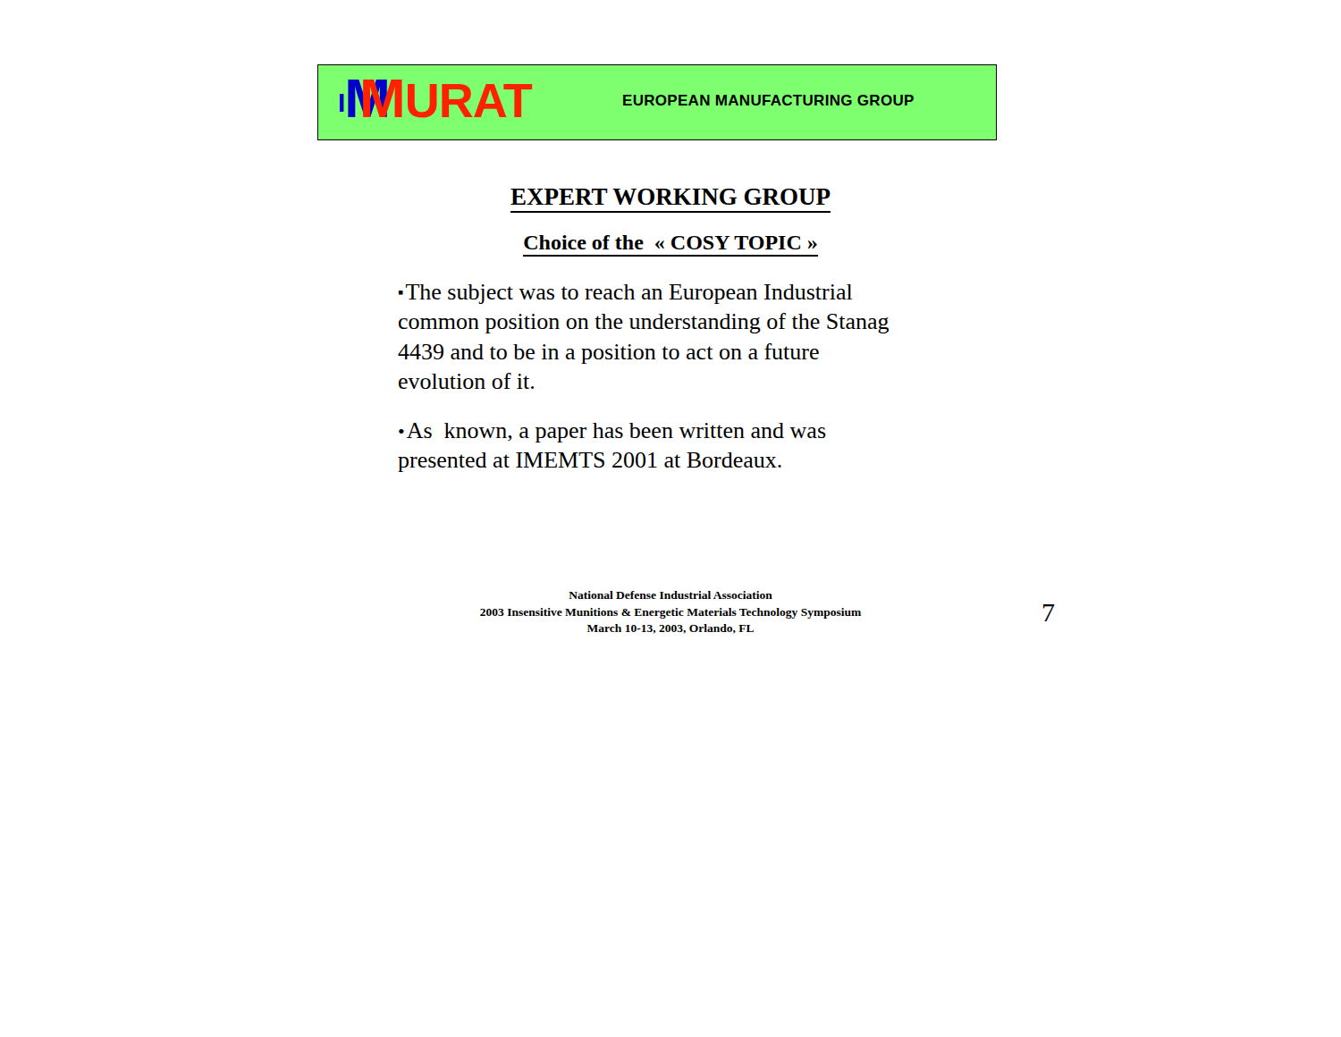IMMURAT
EUROPEAN MANUFACTURING GROUP
EXPERT WORKING GROUP
Choice of the « COSY TOPIC »
The subject was to reach an European Industrial common position on the understanding of the Stanag 4439 and to be in a position to act on a future evolution of it.
As known, a paper has been written and was presented at IMEMTS 2001 at Bordeaux.
National Defense Industrial Association
2003 Insensitive Munitions & Energetic Materials Technology Symposium
March 10-13, 2003, Orlando, FL
7